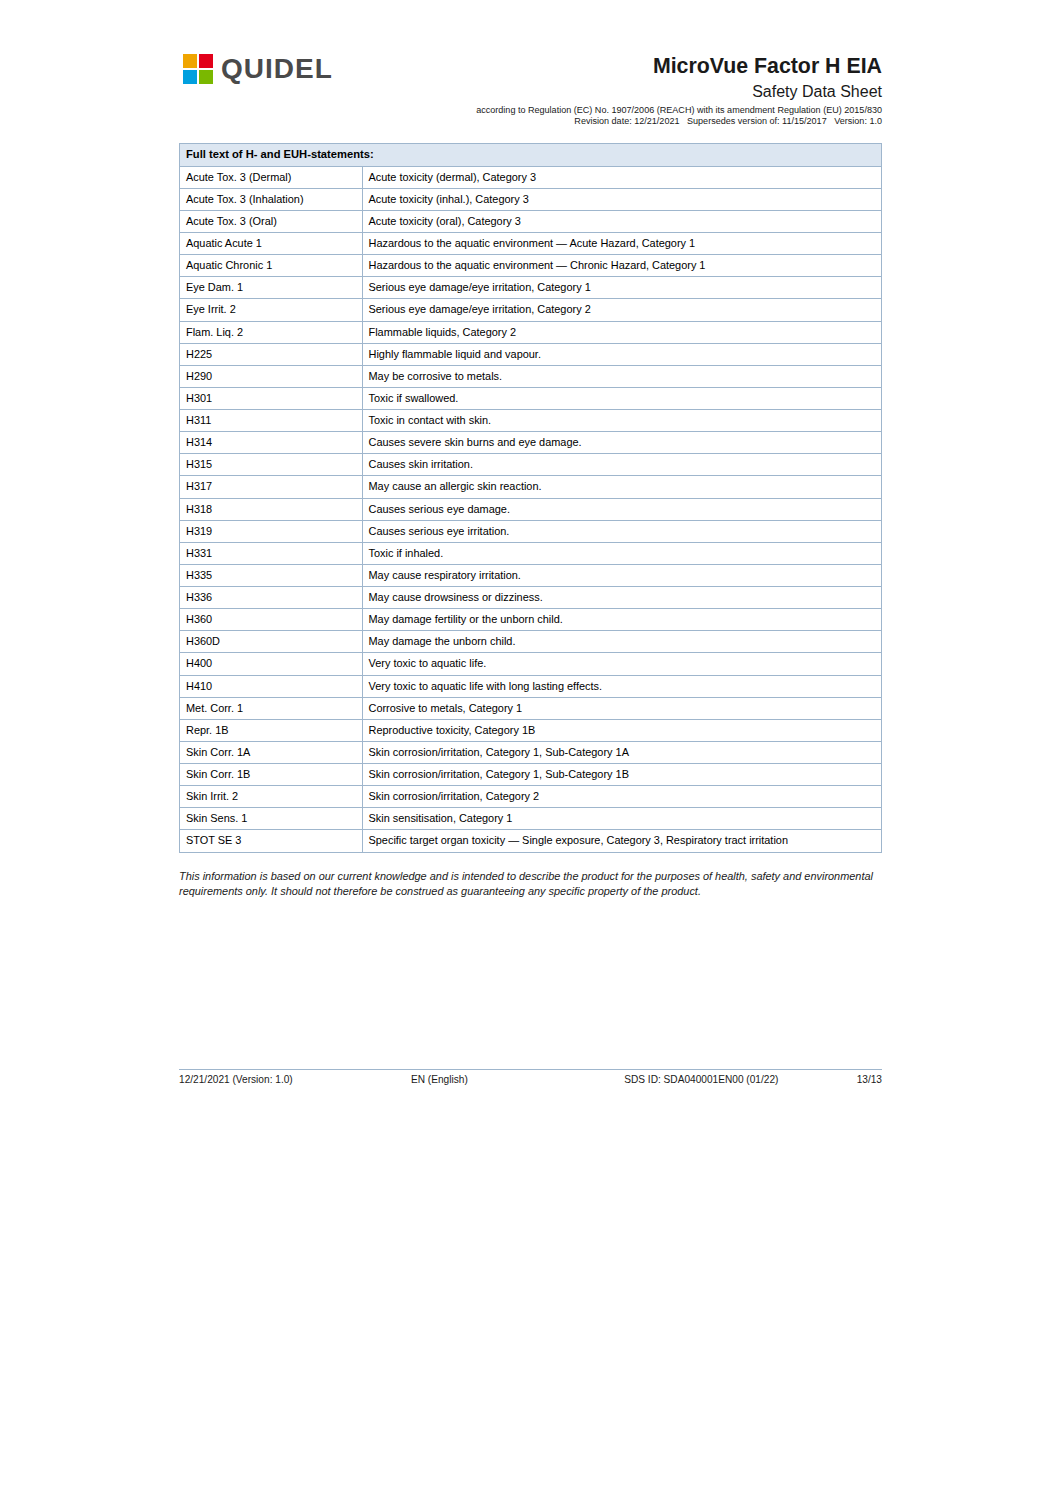QUIDEL
MicroVue Factor H EIA
Safety Data Sheet
according to Regulation (EC) No. 1907/2006 (REACH) with its amendment Regulation (EU) 2015/830
Revision date: 12/21/2021 Supersedes version of: 11/15/2017 Version: 1.0
| Full text of H- and EUH-statements: |
| --- |
| Acute Tox. 3 (Dermal) | Acute toxicity (dermal), Category 3 |
| Acute Tox. 3 (Inhalation) | Acute toxicity (inhal.), Category 3 |
| Acute Tox. 3 (Oral) | Acute toxicity (oral), Category 3 |
| Aquatic Acute 1 | Hazardous to the aquatic environment — Acute Hazard, Category 1 |
| Aquatic Chronic 1 | Hazardous to the aquatic environment — Chronic Hazard, Category 1 |
| Eye Dam. 1 | Serious eye damage/eye irritation, Category 1 |
| Eye Irrit. 2 | Serious eye damage/eye irritation, Category 2 |
| Flam. Liq. 2 | Flammable liquids, Category 2 |
| H225 | Highly flammable liquid and vapour. |
| H290 | May be corrosive to metals. |
| H301 | Toxic if swallowed. |
| H311 | Toxic in contact with skin. |
| H314 | Causes severe skin burns and eye damage. |
| H315 | Causes skin irritation. |
| H317 | May cause an allergic skin reaction. |
| H318 | Causes serious eye damage. |
| H319 | Causes serious eye irritation. |
| H331 | Toxic if inhaled. |
| H335 | May cause respiratory irritation. |
| H336 | May cause drowsiness or dizziness. |
| H360 | May damage fertility or the unborn child. |
| H360D | May damage the unborn child. |
| H400 | Very toxic to aquatic life. |
| H410 | Very toxic to aquatic life with long lasting effects. |
| Met. Corr. 1 | Corrosive to metals, Category 1 |
| Repr. 1B | Reproductive toxicity, Category 1B |
| Skin Corr. 1A | Skin corrosion/irritation, Category 1, Sub-Category 1A |
| Skin Corr. 1B | Skin corrosion/irritation, Category 1, Sub-Category 1B |
| Skin Irrit. 2 | Skin corrosion/irritation, Category 2 |
| Skin Sens. 1 | Skin sensitisation, Category 1 |
| STOT SE 3 | Specific target organ toxicity — Single exposure, Category 3, Respiratory tract irritation |
This information is based on our current knowledge and is intended to describe the product for the purposes of health, safety and environmental requirements only. It should not therefore be construed as guaranteeing any specific property of the product.
12/21/2021 (Version: 1.0)
EN (English)
SDS ID: SDA040001EN00 (01/22)
13/13